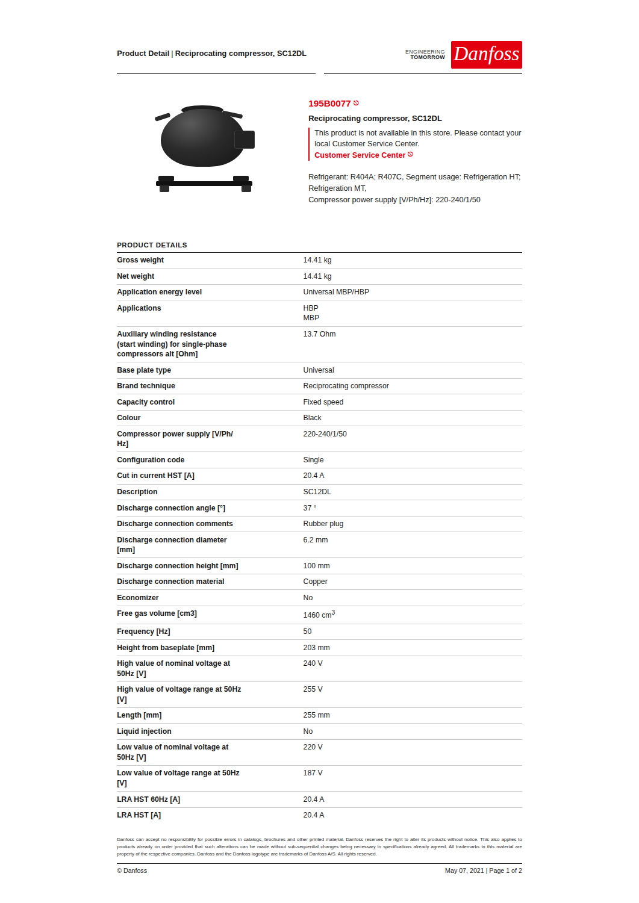Product Detail|Reciprocating compressor, SC12DL
Engineering
Tomorrow
Danfoss
195B0077 ⎋
Reciprocating compressor, SC12DL
This product is not available in this store. Please contact your local Customer Service Center.
Customer Service Center ⎋
Refrigerant: R404A; R407C, Segment usage: Refrigeration HT; Refrigeration MT,
Compressor power supply [V/Ph/Hz]: 220-240/1/50
PRODUCT DETAILS
| Gross weight | 14.41 kg |
| Net weight | 14.41 kg |
| Application energy level | Universal MBP/HBP |
| Applications | HBP MBP |
| Auxiliary winding resistance (start winding) for single-phase compressors alt [Ohm] | 13.7 Ohm |
| Base plate type | Universal |
| Brand technique | Reciprocating compressor |
| Capacity control | Fixed speed |
| Colour | Black |
| Compressor power supply [V/Ph/ Hz] | 220-240/1/50 |
| Configuration code | Single |
| Cut in current HST [A] | 20.4 A |
| Description | SC12DL |
| Discharge connection angle [°] | 37 ° |
| Discharge connection comments | Rubber plug |
| Discharge connection diameter [mm] | 6.2 mm |
| Discharge connection height [mm] | 100 mm |
| Discharge connection material | Copper |
| Economizer | No |
| Free gas volume [cm3] | 1460 cm 3 |
| Frequency [Hz] | 50 |
| Height from baseplate [mm] | 203 mm |
| High value of nominal voltage at 50Hz [V] | 240 V |
| High value of voltage range at 50Hz [V] | 255 V |
| Length [mm] | 255 mm |
| Liquid injection | No |
| Low value of nominal voltage at 50Hz [V] | 220 V |
| Low value of voltage range at 50Hz [V] | 187 V |
| LRA HST 60Hz [A] | 20.4 A |
| LRA HST [A] | 20.4 A |
Danfoss can accept no responsibility for possible errors in catalogs, brochures and other printed material. Danfoss reserves the right to alter its products without notice. This also applies to products already on order provided that such alterations can be made without sub-sequential changes being necessary in specifications already agreed. All trademarks in this material are property of the respective companies. Danfoss and the Danfoss logotype are trademarks of Danfoss A/S. All rights reserved.
© Danfoss May 07, 2021 | Page 1 of 2